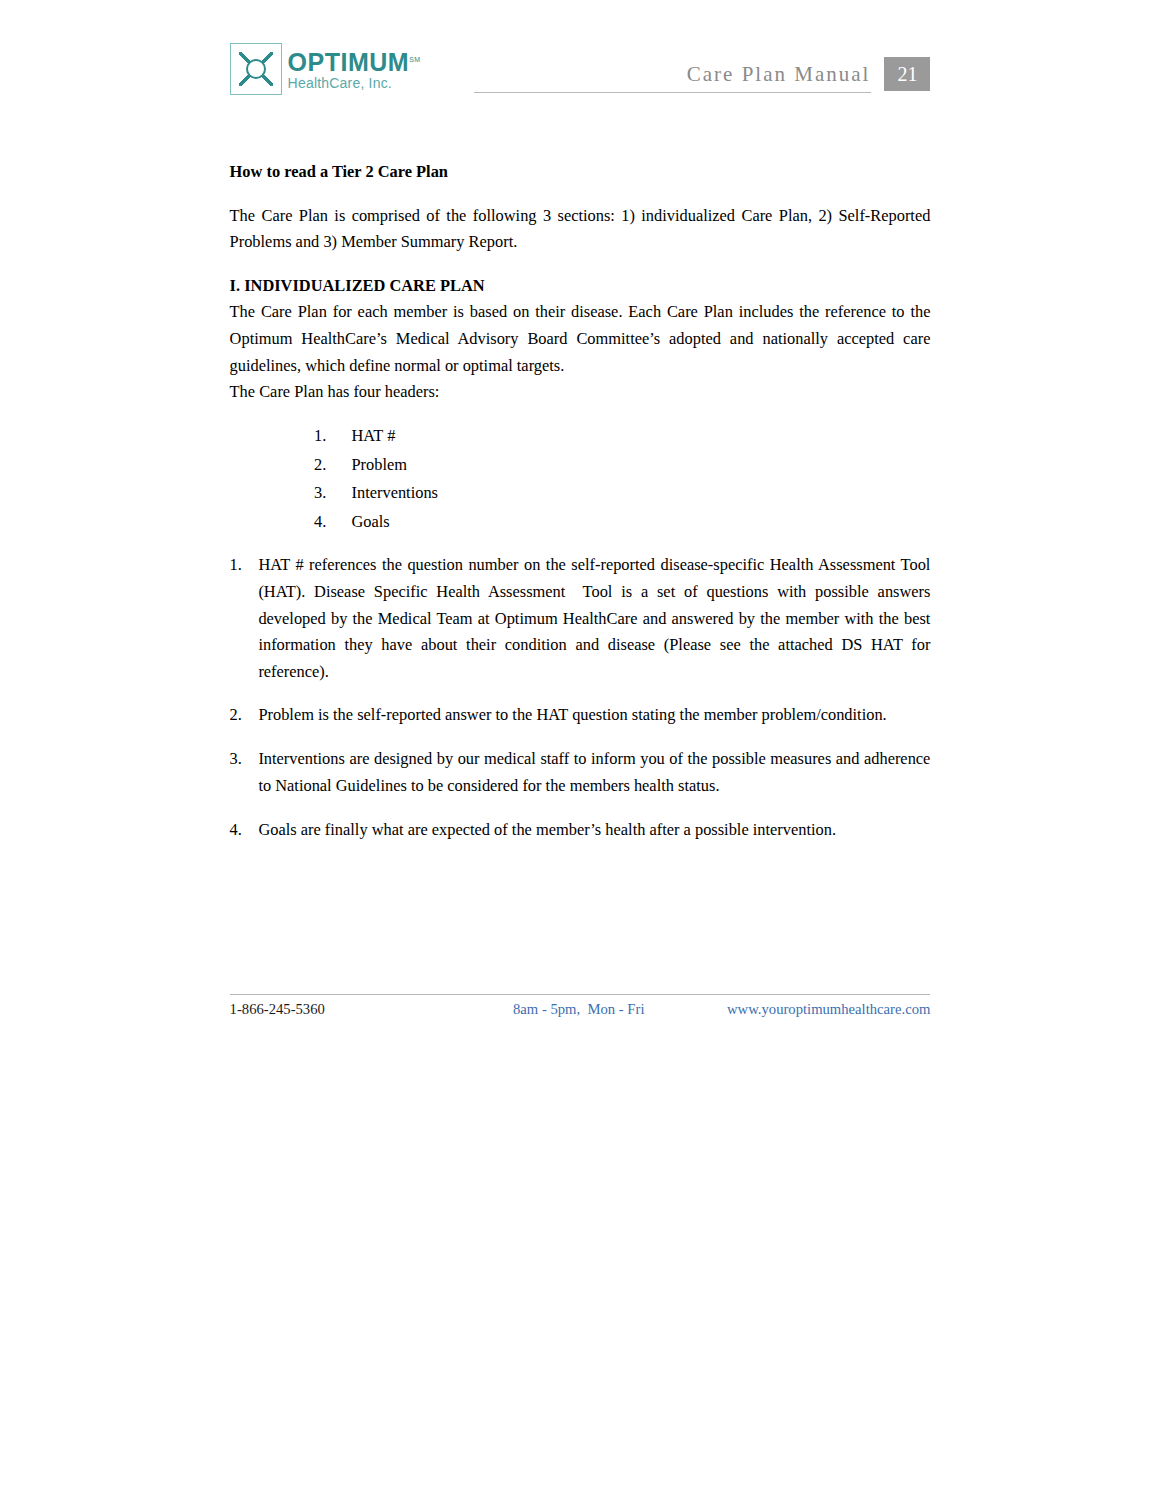OPTIMUMSM HealthCare, Inc.
Care Plan Manual
21
How to read a Tier 2 Care Plan
The Care Plan is comprised of the following 3 sections: 1) individualized Care Plan, 2) Self-Reported Problems and 3) Member Summary Report.
I. INDIVIDUALIZED CARE PLAN
The Care Plan for each member is based on their disease. Each Care Plan includes the reference to the Optimum HealthCare’s Medical Advisory Board Committee’s adopted and nationally accepted care guidelines, which define normal or optimal targets.
The Care Plan has four headers:
HAT #
Problem
Interventions
Goals
1.
HAT # references the question number on the self-reported disease-specific Health Assessment Tool (HAT). Disease Specific Health Assessment Tool is a set of questions with possible answers developed by the Medical Team at Optimum HealthCare and answered by the member with the best information they have about their condition and disease (Please see the attached DS HAT for reference).
2.
Problem is the self-reported answer to the HAT question stating the member problem/condition.
3.
Interventions are designed by our medical staff to inform you of the possible measures and adherence to National Guidelines to be considered for the members health status.
4.
Goals are finally what are expected of the member’s health after a possible intervention.
1-866-245-5360 8am - 5pm, Mon - Fri www.youroptimumhealthcare.com